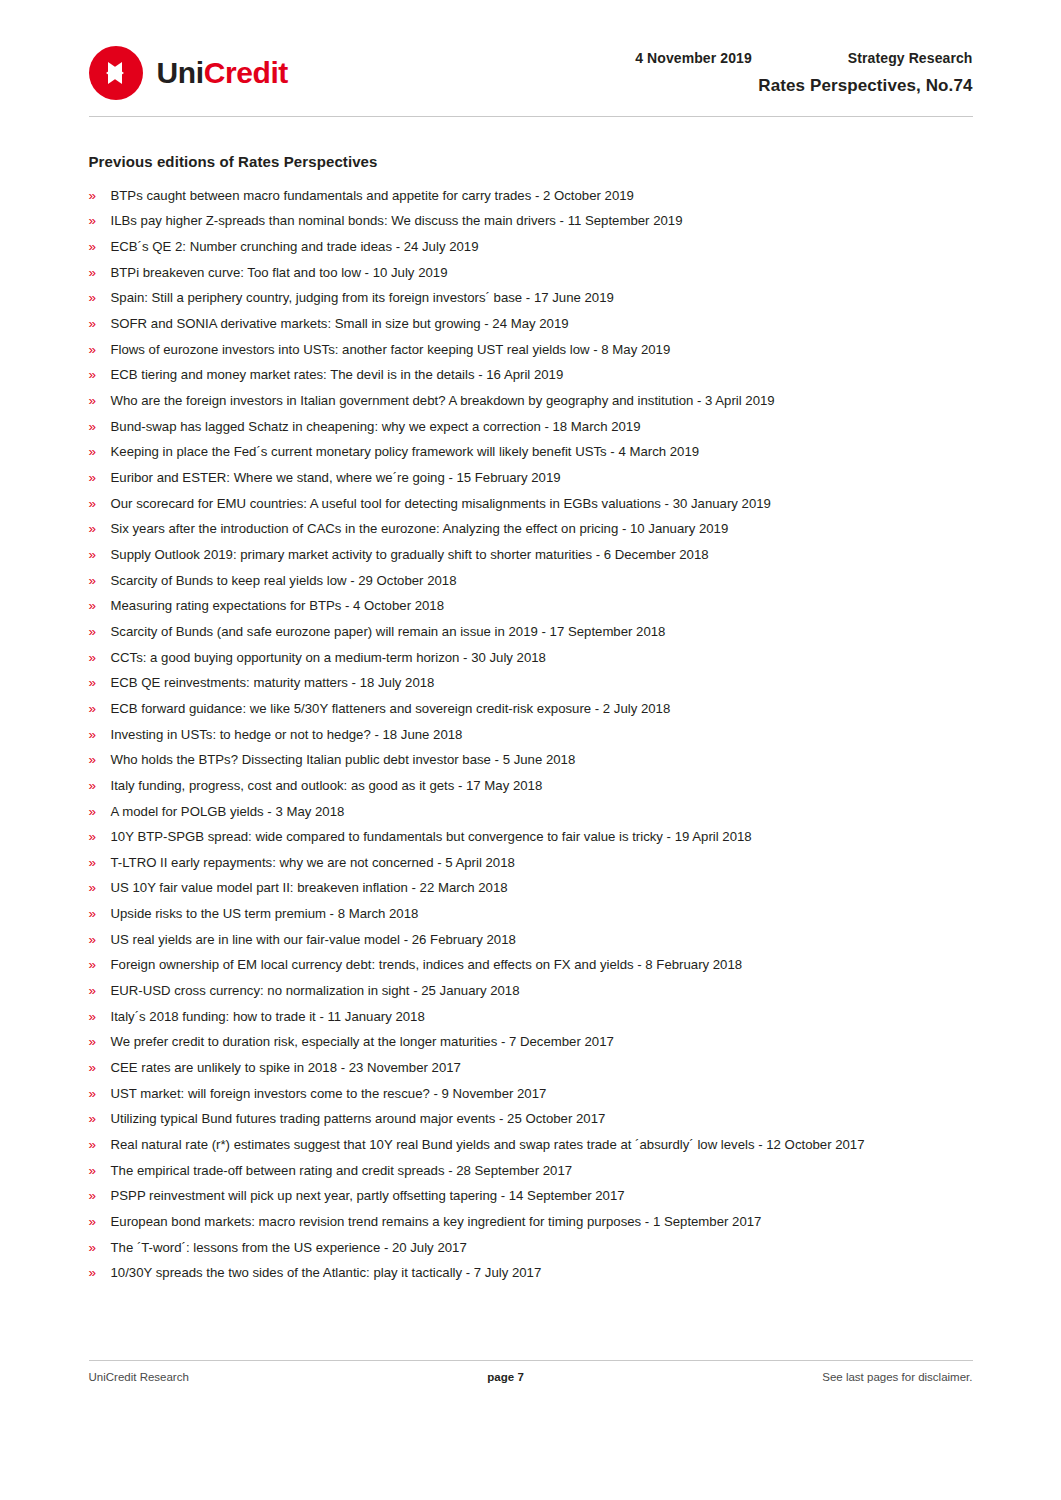UniCredit
4 November 2019 Strategy Research
Rates Perspectives, No.74
Previous editions of Rates Perspectives
BTPs caught between macro fundamentals and appetite for carry trades - 2 October 2019
ILBs pay higher Z-spreads than nominal bonds: We discuss the main drivers - 11 September 2019
ECB´s QE 2: Number crunching and trade ideas - 24 July 2019
BTPi breakeven curve: Too flat and too low - 10 July 2019
Spain: Still a periphery country, judging from its foreign investors´ base - 17 June 2019
SOFR and SONIA derivative markets: Small in size but growing - 24 May 2019
Flows of eurozone investors into USTs: another factor keeping UST real yields low - 8 May 2019
ECB tiering and money market rates: The devil is in the details - 16 April 2019
Who are the foreign investors in Italian government debt? A breakdown by geography and institution - 3 April 2019
Bund-swap has lagged Schatz in cheapening: why we expect a correction - 18 March 2019
Keeping in place the Fed´s current monetary policy framework will likely benefit USTs - 4 March 2019
Euribor and ESTER: Where we stand, where we´re going - 15 February 2019
Our scorecard for EMU countries: A useful tool for detecting misalignments in EGBs valuations - 30 January 2019
Six years after the introduction of CACs in the eurozone: Analyzing the effect on pricing - 10 January 2019
Supply Outlook 2019: primary market activity to gradually shift to shorter maturities - 6 December 2018
Scarcity of Bunds to keep real yields low - 29 October 2018
Measuring rating expectations for BTPs - 4 October 2018
Scarcity of Bunds (and safe eurozone paper) will remain an issue in 2019 - 17 September 2018
CCTs: a good buying opportunity on a medium-term horizon - 30 July 2018
ECB QE reinvestments: maturity matters - 18 July 2018
ECB forward guidance: we like 5/30Y flatteners and sovereign credit-risk exposure - 2 July 2018
Investing in USTs: to hedge or not to hedge? - 18 June 2018
Who holds the BTPs? Dissecting Italian public debt investor base - 5 June 2018
Italy funding, progress, cost and outlook: as good as it gets - 17 May 2018
A model for POLGB yields - 3 May 2018
10Y BTP-SPGB spread: wide compared to fundamentals but convergence to fair value is tricky - 19 April 2018
T-LTRO II early repayments: why we are not concerned - 5 April 2018
US 10Y fair value model part II: breakeven inflation - 22 March 2018
Upside risks to the US term premium - 8 March 2018
US real yields are in line with our fair-value model - 26 February 2018
Foreign ownership of EM local currency debt: trends, indices and effects on FX and yields - 8 February 2018
EUR-USD cross currency: no normalization in sight - 25 January 2018
Italy´s 2018 funding: how to trade it - 11 January 2018
We prefer credit to duration risk, especially at the longer maturities - 7 December 2017
CEE rates are unlikely to spike in 2018 - 23 November 2017
UST market: will foreign investors come to the rescue? - 9 November 2017
Utilizing typical Bund futures trading patterns around major events - 25 October 2017
Real natural rate (r*) estimates suggest that 10Y real Bund yields and swap rates trade at ´absurdly´ low levels - 12 October 2017
The empirical trade-off between rating and credit spreads - 28 September 2017
PSPP reinvestment will pick up next year, partly offsetting tapering - 14 September 2017
European bond markets: macro revision trend remains a key ingredient for timing purposes - 1 September 2017
The ´T-word´: lessons from the US experience - 20 July 2017
10/30Y spreads the two sides of the Atlantic: play it tactically - 7 July 2017
UniCredit Research
page 7
See last pages for disclaimer.